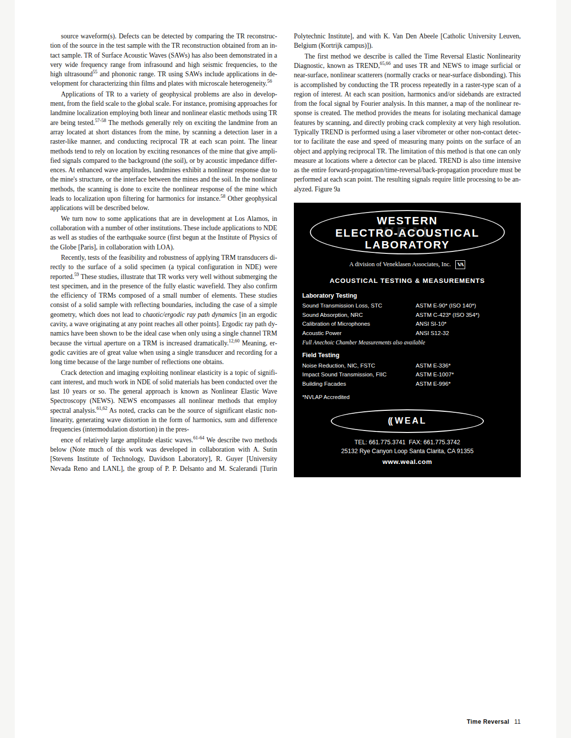source waveform(s). Defects can be detected by comparing the TR reconstruction of the source in the test sample with the TR reconstruction obtained from an intact sample. TR of Surface Acoustic Waves (SAWs) has also been demonstrated in a very wide frequency range from infrasound and high seismic frequencies, to the high ultrasound55 and phononic range. TR using SAWs include applications in development for characterizing thin films and plates with microscale heterogeneity.56
Applications of TR to a variety of geophysical problems are also in development, from the field scale to the global scale. For instance, promising approaches for landmine localization employing both linear and nonlinear elastic methods using TR are being tested.57-58 The methods generally rely on exciting the landmine from an array located at short distances from the mine, by scanning a detection laser in a raster-like manner, and conducting reciprocal TR at each scan point. The linear methods tend to rely on location by exciting resonances of the mine that give amplified signals compared to the background (the soil), or by acoustic impedance differences. At enhanced wave amplitudes, landmines exhibit a nonlinear response due to the mine's structure, or the interface between the mines and the soil. In the nonlinear methods, the scanning is done to excite the nonlinear response of the mine which leads to localization upon filtering for harmonics for instance.58 Other geophysical applications will be described below.
We turn now to some applications that are in development at Los Alamos, in collaboration with a number of other institutions. These include applications to NDE as well as studies of the earthquake source (first begun at the Institute of Physics of the Globe [Paris], in collaboration with LOA).
Recently, tests of the feasibility and robustness of applying TRM transducers directly to the surface of a solid specimen (a typical configuration in NDE) were reported.59 These studies, illustrate that TR works very well without submerging the test specimen, and in the presence of the fully elastic wavefield. They also confirm the efficiency of TRMs composed of a small number of elements. These studies consist of a solid sample with reflecting boundaries, including the case of a simple geometry, which does not lead to chaotic/ergodic ray path dynamics [in an ergodic cavity, a wave originating at any point reaches all other points]. Ergodic ray path dynamics have been shown to be the ideal case when only using a single channel TRM because the virtual aperture on a TRM is increased dramatically.12,60 Meaning, ergodic cavities are of great value when using a single transducer and recording for a long time because of the large number of reflections one obtains.
Crack detection and imaging exploiting nonlinear elasticity is a topic of significant interest, and much work in NDE of solid materials has been conducted over the last 10 years or so. The general approach is known as Nonlinear Elastic Wave Spectroscopy (NEWS). NEWS encompasses all nonlinear methods that employ spectral analysis.61,62 As noted, cracks can be the source of significant elastic nonlinearity, generating wave distortion in the form of harmonics, sum and difference frequencies (intermodulation distortion) in the pres-
ence of relatively large amplitude elastic waves.61-64 We describe two methods below (Note much of this work was developed in collaboration with A. Sutin [Stevens Institute of Technology, Davidson Laboratory], R. Guyer [University Nevada Reno and LANL], the group of P. P. Delsanto and M. Scalerandi [Turin Polytechnic Institute], and with K. Van Den Abeele [Catholic University Leuven, Belgium (Kortrijk campus)]).
The first method we describe is called the Time Reversal Elastic Nonlinearity Diagnostic, known as TREND,65,66 and uses TR and NEWS to image surficial or near-surface, nonlinear scatterers (normally cracks or near-surface disbonding). This is accomplished by conducting the TR process repeatedly in a raster-type scan of a region of interest. At each scan position, harmonics and/or sidebands are extracted from the focal signal by Fourier analysis. In this manner, a map of the nonlinear response is created. The method provides the means for isolating mechanical damage features by scanning, and directly probing crack complexity at very high resolution. Typically TREND is performed using a laser vibrometer or other non-contact detector to facilitate the ease and speed of measuring many points on the surface of an object and applying reciprocal TR. The limitation of this method is that one can only measure at locations where a detector can be placed. TREND is also time intensive as the entire forward-propagation/time-reversal/back-propagation procedure must be performed at each scan point. The resulting signals require little processing to be analyzed. Figure 9a
WEAL
WESTERN
ELECTRO-ACOUSTICAL
LABORATORY
A division of Veneklasen Associates, Inc. VA
ACOUSTICAL TESTING & MEASUREMENTS
Laboratory Testing
| Sound Transmission Loss, STC | ASTM E-90* (ISO 140*) |
| Sound Absorption, NRC | ASTM C-423* (ISO 354*) |
| Calibration of Microphones | ANSI SI-10* |
| Acoustic Power | ANSI S12-32 |
Full Anechoic Chamber Measurements also available
Field Testing
| Noise Reduction, NIC, FSTC | ASTM E-336* |
| Impact Sound Transmission, FIIC | ASTM E-1007* |
| Building Facades | ASTM E-996* |
*NVLAP Accredited
((WEAL
TEL: 661.775.3741 FAX: 661.775.3742
25132 Rye Canyon Loop Santa Clarita, CA 91355
www.weal.com
Time Reversal 11